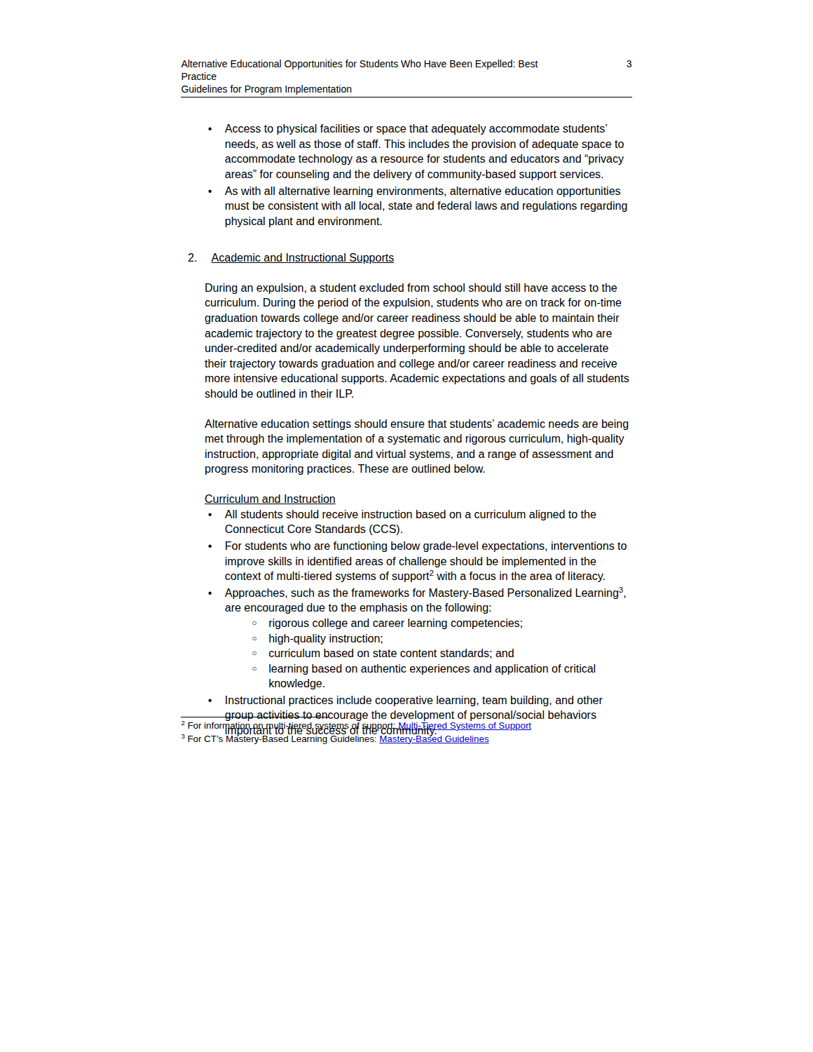Alternative Educational Opportunities for Students Who Have Been Expelled: Best Practice
Guidelines for Program Implementation
3
Access to physical facilities or space that adequately accommodate students’ needs, as well as those of staff. This includes the provision of adequate space to accommodate technology as a resource for students and educators and “privacy areas” for counseling and the delivery of community-based support services.
As with all alternative learning environments, alternative education opportunities must be consistent with all local, state and federal laws and regulations regarding physical plant and environment.
Academic and Instructional Supports
During an expulsion, a student excluded from school should still have access to the curriculum. During the period of the expulsion, students who are on track for on-time graduation towards college and/or career readiness should be able to maintain their academic trajectory to the greatest degree possible. Conversely, students who are under-credited and/or academically underperforming should be able to accelerate their trajectory towards graduation and college and/or career readiness and receive more intensive educational supports. Academic expectations and goals of all students should be outlined in their ILP.
Alternative education settings should ensure that students’ academic needs are being met through the implementation of a systematic and rigorous curriculum, high-quality instruction, appropriate digital and virtual systems, and a range of assessment and progress monitoring practices. These are outlined below.
Curriculum and Instruction
All students should receive instruction based on a curriculum aligned to the Connecticut Core Standards (CCS).
For students who are functioning below grade-level expectations, interventions to improve skills in identified areas of challenge should be implemented in the context of multi-tiered systems of support2 with a focus in the area of literacy.
Approaches, such as the frameworks for Mastery-Based Personalized Learning3, are encouraged due to the emphasis on the following:
rigorous college and career learning competencies;
high-quality instruction;
curriculum based on state content standards; and
learning based on authentic experiences and application of critical knowledge.
Instructional practices include cooperative learning, team building, and other group activities to encourage the development of personal/social behaviors important to the success of the community.
2 For information on multi-tiered systems of support: Multi-Tiered Systems of Support
3 For CT’s Mastery-Based Learning Guidelines: Mastery-Based Guidelines